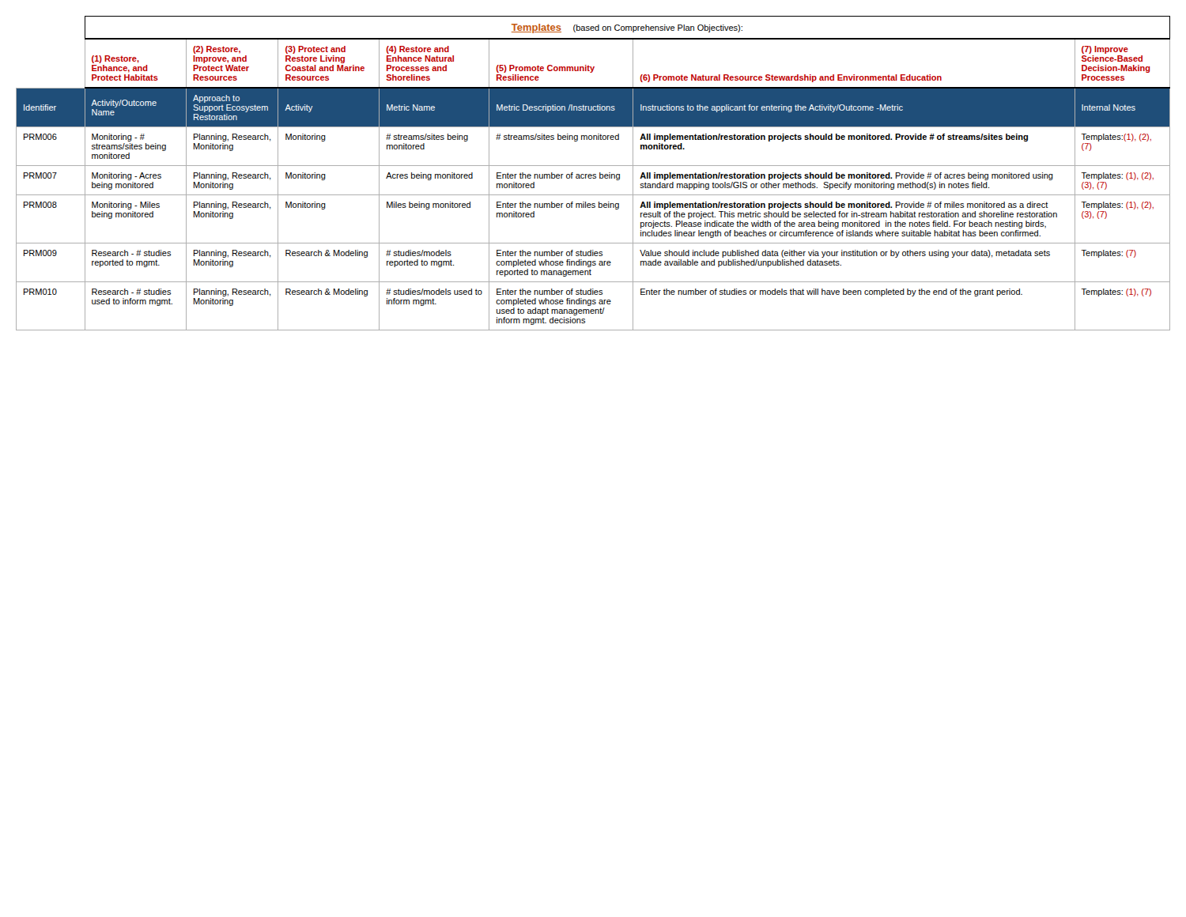| | Templates (based on Comprehensive Plan Objectives): |
| | (1) Restore, Enhance, and Protect Habitats | (2) Restore, Improve, and Protect Water Resources | (3) Protect and Restore Living Coastal and Marine Resources | (4) Restore and Enhance Natural Processes and Shorelines | (5) Promote Community Resilience | (6) Promote Natural Resource Stewardship and Environmental Education | (7) Improve Science-Based Decision-Making Processes |
| Identifier | Activity/Outcome Name | Approach to Support Ecosystem Restoration | Activity | Metric Name | Metric Description /Instructions | Instructions to the applicant for entering the Activity/Outcome -Metric | Internal Notes |
| PRM006 | Monitoring - # streams/sites being monitored | Planning, Research, Monitoring | Monitoring | # streams/sites being monitored | # streams/sites being monitored | All implementation/restoration projects should be monitored. Provide # of streams/sites being monitored. | Templates: (1), (2), (7) |
| PRM007 | Monitoring - Acres being monitored | Planning, Research, Monitoring | Monitoring | Acres being monitored | Enter the number of acres being monitored | All implementation/restoration projects should be monitored. Provide # of acres being monitored using standard mapping tools/GIS or other methods. Specify monitoring method(s) in notes field. | Templates: (1), (2), (3), (7) |
| PRM008 | Monitoring - Miles being monitored | Planning, Research, Monitoring | Monitoring | Miles being monitored | Enter the number of miles being monitored | All implementation/restoration projects should be monitored. Provide # of miles monitored as a direct result of the project. This metric should be selected for in-stream habitat restoration and shoreline restoration projects. Please indicate the width of the area being monitored in the notes field. For beach nesting birds, includes linear length of beaches or circumference of islands where suitable habitat has been confirmed. | Templates: (1), (2), (3), (7) |
| PRM009 | Research - # studies reported to mgmt. | Planning, Research, Monitoring | Research & Modeling | # studies/models reported to mgmt. | Enter the number of studies completed whose findings are reported to management | Value should include published data (either via your institution or by others using your data), metadata sets made available and published/unpublished datasets. | Templates: (7) |
| PRM010 | Research - # studies used to inform mgmt. | Planning, Research, Monitoring | Research & Modeling | # studies/models used to inform mgmt. | Enter the number of studies completed whose findings are used to adapt management/ inform mgmt. decisions | Enter the number of studies or models that will have been completed by the end of the grant period. | Templates: (1), (7) |